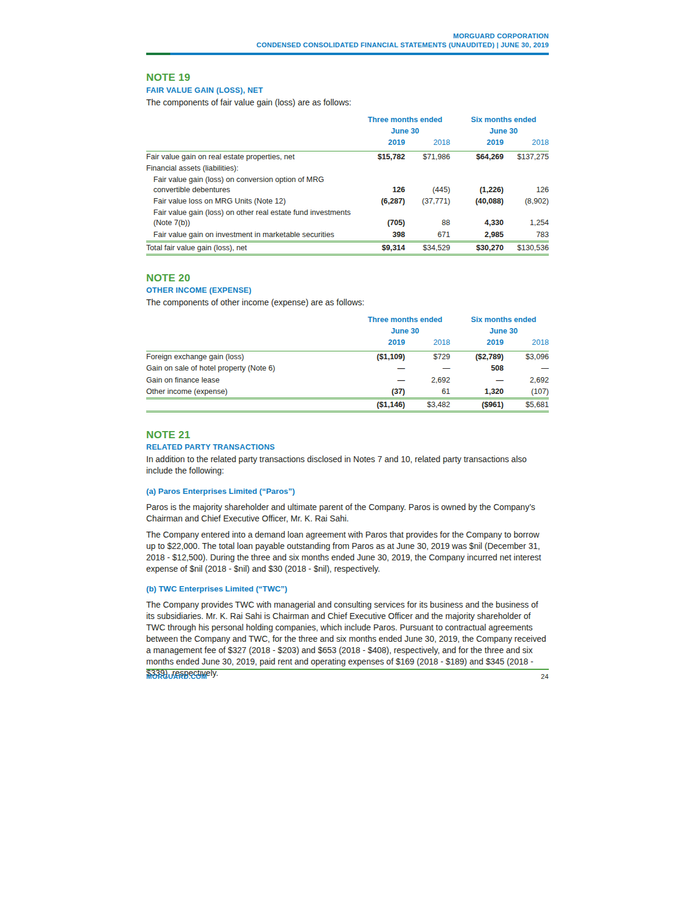MORGUARD CORPORATION
CONDENSED CONSOLIDATED FINANCIAL STATEMENTS (UNAUDITED) | JUNE 30, 2019
NOTE 19
FAIR VALUE GAIN (LOSS), NET
The components of fair value gain (loss) are as follows:
| | Three months ended | | Six months ended |
| --- | --- | --- | --- |
| | June 30 | | June 30 |
| | 2019 | 2018 | | 2019 | 2018 |
| Fair value gain on real estate properties, net | $15,782 | $71,986 | | $64,269 | $137,275 |
| Financial assets (liabilities): | | | | | |
| Fair value gain (loss) on conversion option of MRG convertible debentures | 126 | (445) | | (1,226) | 126 |
| Fair value loss on MRG Units (Note 12) | (6,287) | (37,771) | | (40,088) | (8,902) |
| Fair value gain (loss) on other real estate fund investments (Note 7(b)) | (705) | 88 | | 4,330 | 1,254 |
| Fair value gain on investment in marketable securities | 398 | 671 | | 2,985 | 783 |
| Total fair value gain (loss), net | $9,314 | $34,529 | | $30,270 | $130,536 |
NOTE 20
OTHER INCOME (EXPENSE)
The components of other income (expense) are as follows:
| | Three months ended | | Six months ended |
| --- | --- | --- | --- |
| | June 30 | | June 30 |
| | 2019 | 2018 | | 2019 | 2018 |
| Foreign exchange gain (loss) | ($1,109) | $729 | | ($2,789) | $3,096 |
| Gain on sale of hotel property (Note 6) | — | — | | 508 | — |
| Gain on finance lease | — | 2,692 | | — | 2,692 |
| Other income (expense) | (37) | 61 | | 1,320 | (107) |
| | ($1,146) | $3,482 | | ($961) | $5,681 |
NOTE 21
RELATED PARTY TRANSACTIONS
In addition to the related party transactions disclosed in Notes 7 and 10, related party transactions also include the following:
(a) Paros Enterprises Limited (“Paros”)
Paros is the majority shareholder and ultimate parent of the Company. Paros is owned by the Company’s Chairman and Chief Executive Officer, Mr. K. Rai Sahi.
The Company entered into a demand loan agreement with Paros that provides for the Company to borrow up to $22,000. The total loan payable outstanding from Paros as at June 30, 2019 was $nil (December 31, 2018 - $12,500). During the three and six months ended June 30, 2019, the Company incurred net interest expense of $nil (2018 - $nil) and $30 (2018 - $nil), respectively.
(b) TWC Enterprises Limited (“TWC”)
The Company provides TWC with managerial and consulting services for its business and the business of its subsidiaries. Mr. K. Rai Sahi is Chairman and Chief Executive Officer and the majority shareholder of TWC through his personal holding companies, which include Paros. Pursuant to contractual agreements between the Company and TWC, for the three and six months ended June 30, 2019, the Company received a management fee of $327 (2018 - $203) and $653 (2018 - $408), respectively, and for the three and six months ended June 30, 2019, paid rent and operating expenses of $169 (2018 - $189) and $345 (2018 - $339), respectively.
MORGUARD.COM
24